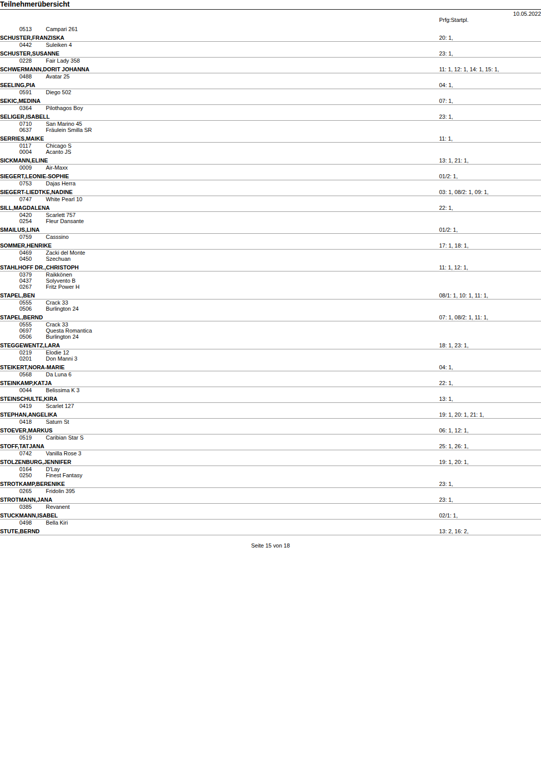Teilnehmerübersicht
10.05.2022
| | | Prfg:Startpl. |
| 0513 | Campari 261 | |
| SCHUSTER,FRANZISKA | 20: 1, |
| 0442 | Suleiken 4 | |
| SCHUSTER,SUSANNE | 23: 1, |
| 0228 | Fair Lady 358 | |
| SCHWERMANN,DORIT JOHANNA | 11: 1, 12: 1, 14: 1, 15: 1, |
| 0488 | Avatar 25 | |
| SEELING,PIA | 04: 1, |
| 0591 | Diego 502 | |
| SEKIC,MEDINA | 07: 1, |
| 0364 | Pilothagos Boy | |
| SELIGER,ISABELL | 23: 1, |
| 0710 | San Marino 45 | |
| 0637 | Fräulein Smilla SR | |
| SERRIES,MAIKE | 11: 1, |
| 0117 | Chicago S | |
| 0004 | Acanto JS | |
| SICKMANN,ELINE | 13: 1, 21: 1, |
| 0009 | Air-Maxx | |
| SIEGERT,LEONIE-SOPHIE | 01/2: 1, |
| 0753 | Dajas Herra | |
| SIEGERT-LIEDTKE,NADINE | 03: 1, 08/2: 1, 09: 1, |
| 0747 | White Pearl 10 | |
| SILL,MAGDALENA | 22: 1, |
| 0420 | Scarlett 757 | |
| 0254 | Fleur Dansante | |
| SMAILUS,LINA | 01/2: 1, |
| 0759 | Casssino | |
| SOMMER,HENRIKE | 17: 1, 18: 1, |
| 0469 | Zacki del Monte | |
| 0450 | Szechuan | |
| STAHLHOFF DR.,CHRISTOPH | 11: 1, 12: 1, |
| 0379 | Raikkönen | |
| 0437 | Solyvento B | |
| 0267 | Fritz Power H | |
| STAPEL,BEN | 08/1: 1, 10: 1, 11: 1, |
| 0555 | Crack 33 | |
| 0506 | Burlington 24 | |
| STAPEL,BERND | 07: 1, 08/2: 1, 11: 1, |
| 0555 | Crack 33 | |
| 0697 | Questa Romantica | |
| 0506 | Burlington 24 | |
| STEGGEWENTZ,LARA | 18: 1, 23: 1, |
| 0219 | Elodie 12 | |
| 0201 | Don Manni 3 | |
| STEIKERT,NORA-MARIE | 04: 1, |
| 0568 | Da Luna 6 | |
| STEINKAMP,KATJA | 22: 1, |
| 0044 | Belissima K 3 | |
| STEINSCHULTE,KIRA | 13: 1, |
| 0419 | Scarlet 127 | |
| STEPHAN,ANGELIKA | 19: 1, 20: 1, 21: 1, |
| 0418 | Saturn St | |
| STOEVER,MARKUS | 06: 1, 12: 1, |
| 0519 | Caribian Star S | |
| STOFF,TATJANA | 25: 1, 26: 1, |
| 0742 | Vanilla Rose 3 | |
| STOLZENBURG,JENNIFER | 19: 1, 20: 1, |
| 0164 | D'Lay | |
| 0250 | Finest Fantasy | |
| STROTKAMP,BERENIKE | 23: 1, |
| 0265 | Fridolin 395 | |
| STROTMANN,JANA | 23: 1, |
| 0385 | Revanent | |
| STUCKMANN,ISABEL | 02/1: 1, |
| 0498 | Bella Kiri | |
| STUTE,BERND | 13: 2, 16: 2, |
Seite 15 von 18